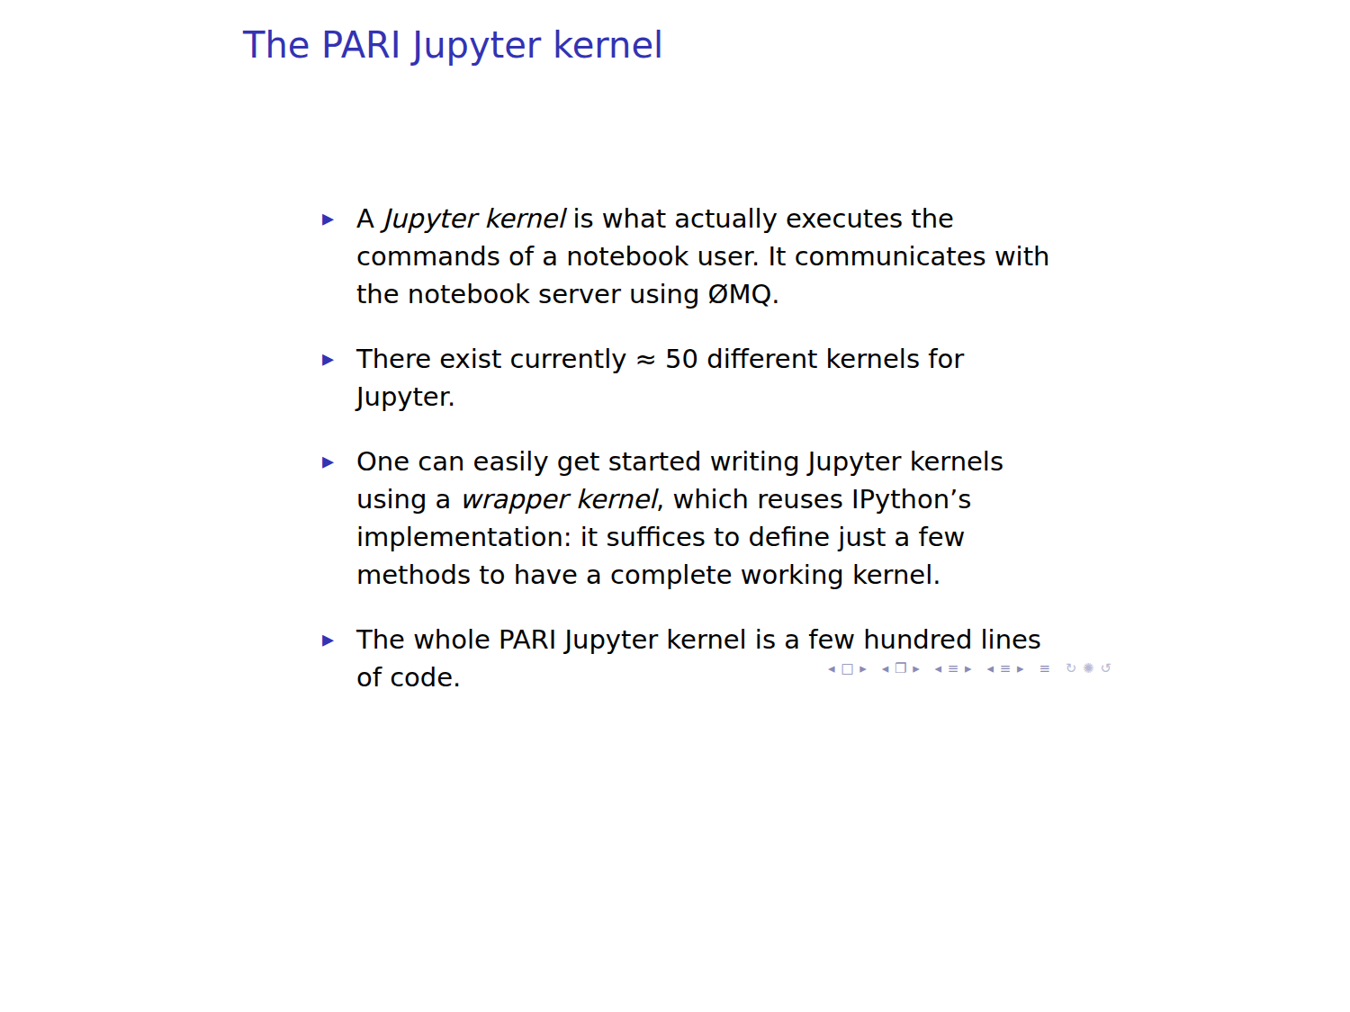The PARI Jupyter kernel
A Jupyter kernel is what actually executes the commands of a notebook user. It communicates with the notebook server using ØMQ.
There exist currently ≈ 50 different kernels for Jupyter.
One can easily get started writing Jupyter kernels using a wrapper kernel, which reuses IPython’s implementation: it suffices to define just a few methods to have a complete working kernel.
The whole PARI Jupyter kernel is a few hundred lines of code.
◂ □ ▸ ◂ ❐ ▸ ◂ ≡ ▸ ◂ ≡ ▸ ≡ ↻ ✺ ↺